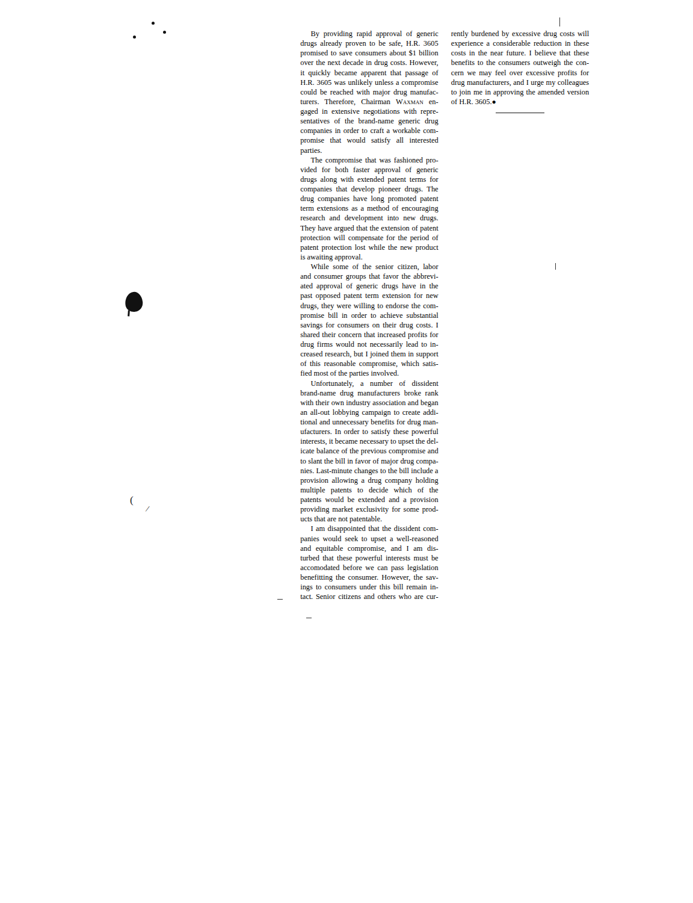(
/
By providing rapid approval of generic drugs already proven to be safe, H.R. 3605 promised to save consumers about $1 billion over the next decade in drug costs. However, it quickly became apparent that passage of H.R. 3605 was unlikely unless a compromise could be reached with major drug manufacturers. Therefore, Chairman Waxman engaged in extensive negotiations with representatives of the brand-name generic drug companies in order to craft a workable compromise that would satisfy all interested parties.
The compromise that was fashioned provided for both faster approval of generic drugs along with extended patent terms for companies that develop pioneer drugs. The drug companies have long promoted patent term extensions as a method of encouraging research and development into new drugs. They have argued that the extension of patent protection will compensate for the period of patent protection lost while the new product is awaiting approval.
While some of the senior citizen, labor and consumer groups that favor the abbreviated approval of generic drugs have in the past opposed patent term extension for new drugs, they were willing to endorse the compromise bill in order to achieve substantial savings for consumers on their drug costs. I shared their concern that increased profits for drug firms would not necessarily lead to increased research, but I joined them in support of this reasonable compromise, which satisfied most of the parties involved.
Unfortunately, a number of dissident brand-name drug manufacturers broke rank with their own industry association and began an all-out lobbying campaign to create additional and unnecessary benefits for drug manufacturers. In order to satisfy these powerful interests, it became necessary to upset the delicate balance of the previous compromise and to slant the bill in favor of major drug companies. Last-minute changes to the bill include a provision allowing a drug company holding multiple patents to decide which of the patents would be extended and a provision providing market exclusivity for some products that are not patentable.
I am disappointed that the dissident companies would seek to upset a well-reasoned and equitable compromise, and I am disturbed that these powerful interests must be accomodated before we can pass legislation benefitting the consumer. However, the savings to consumers under this bill remain intact. Senior citizens and others who are currently burdened by excessive drug costs will experience a considerable reduction in these costs in the near future. I believe that these benefits to the consumers outweigh the concern we may feel over excessive profits for drug manufacturers, and I urge my colleagues to join me in approving the amended version of H.R. 3605.●